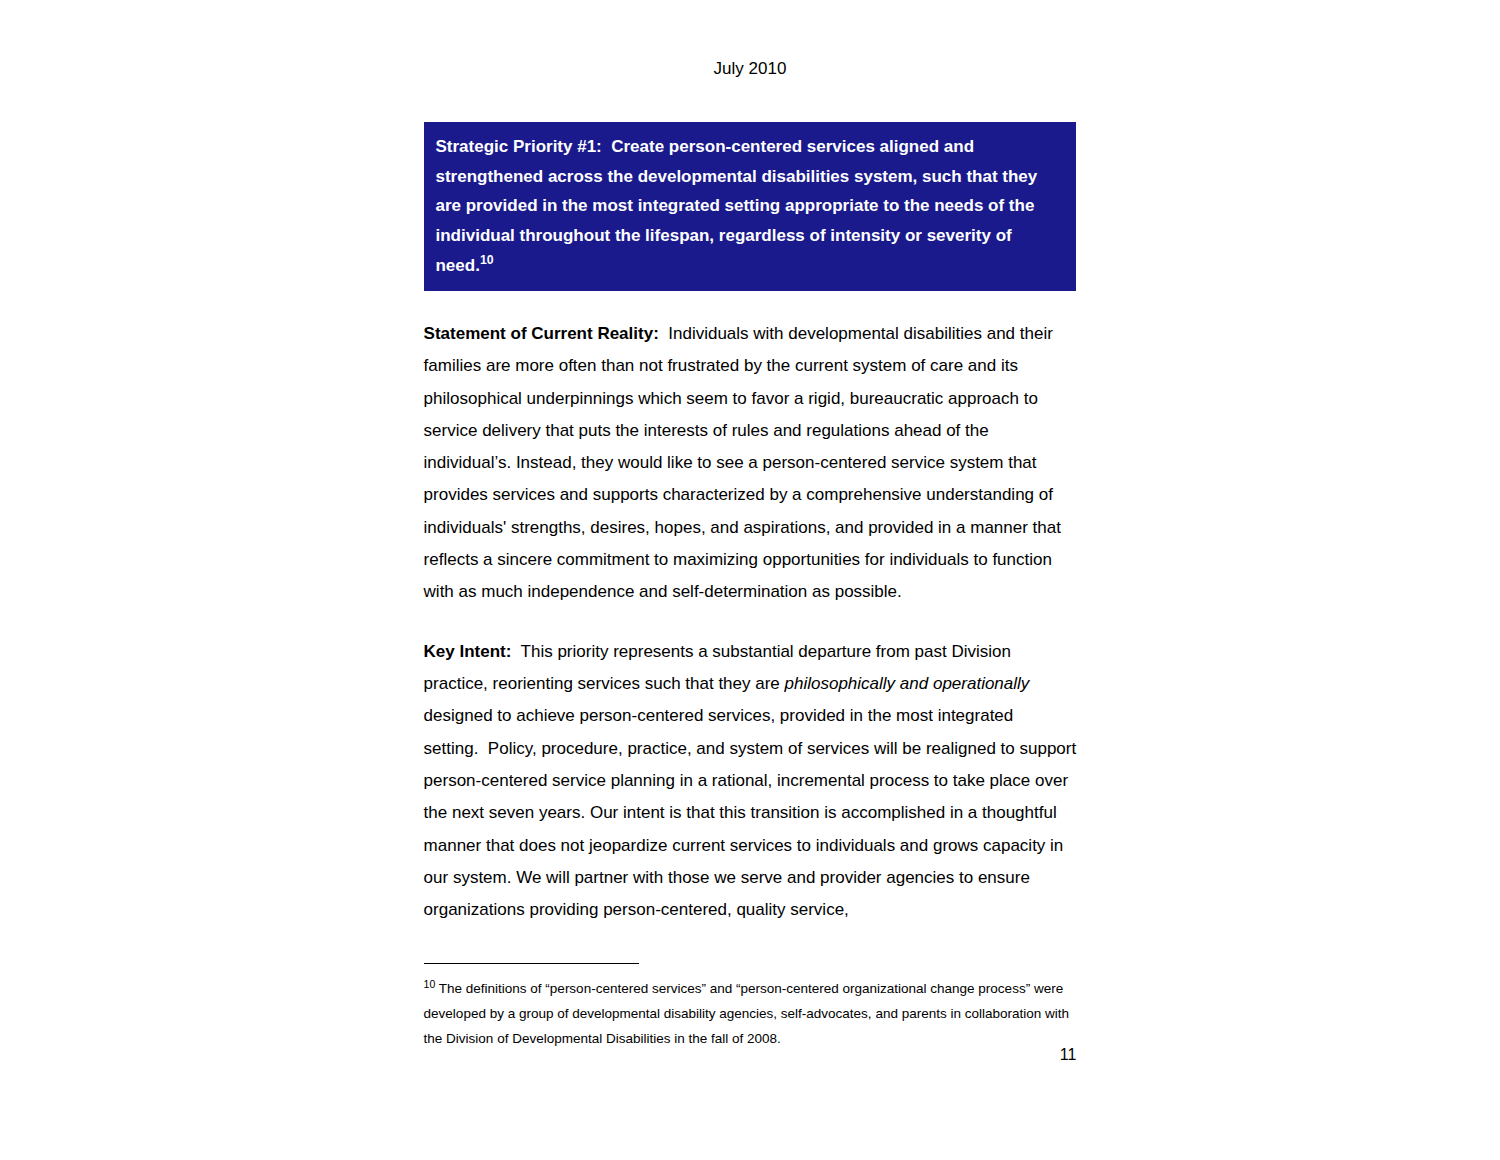July 2010
Strategic Priority #1: Create person-centered services aligned and strengthened across the developmental disabilities system, such that they are provided in the most integrated setting appropriate to the needs of the individual throughout the lifespan, regardless of intensity or severity of need.10
Statement of Current Reality: Individuals with developmental disabilities and their families are more often than not frustrated by the current system of care and its philosophical underpinnings which seem to favor a rigid, bureaucratic approach to service delivery that puts the interests of rules and regulations ahead of the individual’s. Instead, they would like to see a person-centered service system that provides services and supports characterized by a comprehensive understanding of individuals' strengths, desires, hopes, and aspirations, and provided in a manner that reflects a sincere commitment to maximizing opportunities for individuals to function with as much independence and self-determination as possible.
Key Intent: This priority represents a substantial departure from past Division practice, reorienting services such that they are philosophically and operationally designed to achieve person-centered services, provided in the most integrated setting. Policy, procedure, practice, and system of services will be realigned to support person-centered service planning in a rational, incremental process to take place over the next seven years. Our intent is that this transition is accomplished in a thoughtful manner that does not jeopardize current services to individuals and grows capacity in our system. We will partner with those we serve and provider agencies to ensure organizations providing person-centered, quality service,
10 The definitions of “person-centered services” and “person-centered organizational change process” were developed by a group of developmental disability agencies, self-advocates, and parents in collaboration with the Division of Developmental Disabilities in the fall of 2008.
11